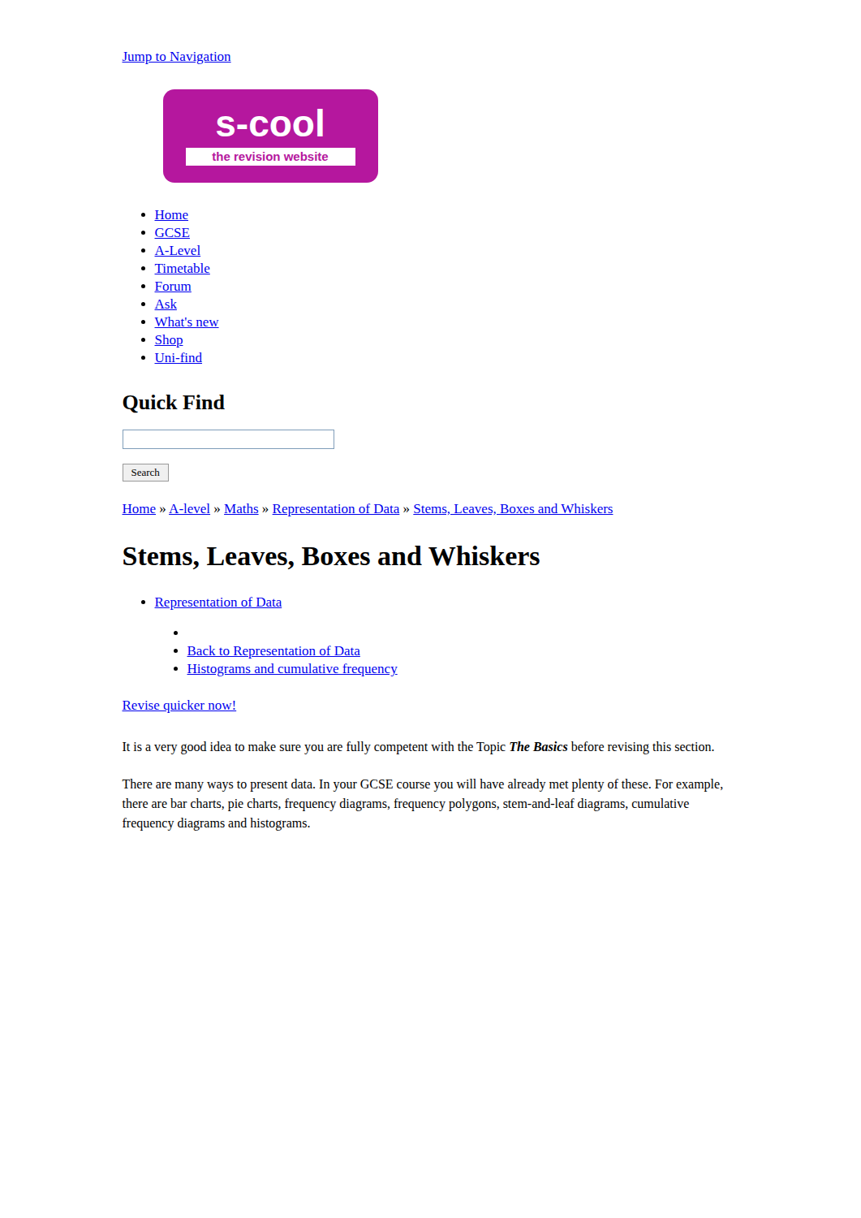Jump to Navigation
Home
GCSE
A-Level
Timetable
Forum
Ask
What's new
Shop
Uni-find
Quick Find
Search
Home » A-level » Maths » Representation of Data » Stems, Leaves, Boxes and Whiskers
Stems, Leaves, Boxes and Whiskers
Representation of Data
Back to Representation of Data
Histograms and cumulative frequency
Revise quicker now!
It is a very good idea to make sure you are fully competent with the Topic The Basics before revising this section.
There are many ways to present data. In your GCSE course you will have already met plenty of these. For example, there are bar charts, pie charts, frequency diagrams, frequency polygons, stem-and-leaf diagrams, cumulative frequency diagrams and histograms.